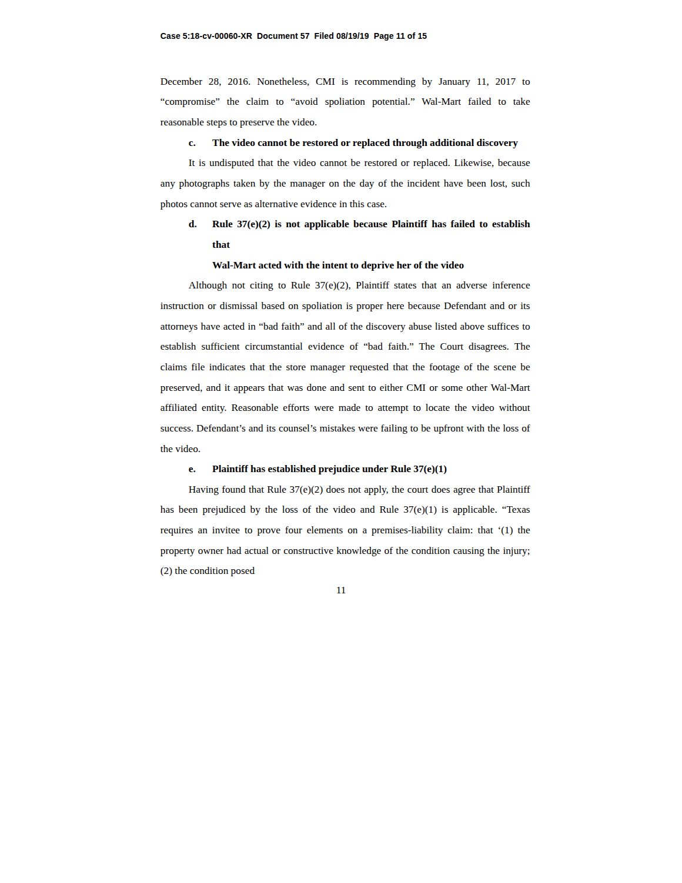Case 5:18-cv-00060-XR Document 57 Filed 08/19/19 Page 11 of 15
December 28, 2016. Nonetheless, CMI is recommending by January 11, 2017 to “compromise” the claim to “avoid spoliation potential.” Wal-Mart failed to take reasonable steps to preserve the video.
c. The video cannot be restored or replaced through additional discovery
It is undisputed that the video cannot be restored or replaced. Likewise, because any photographs taken by the manager on the day of the incident have been lost, such photos cannot serve as alternative evidence in this case.
d. Rule 37(e)(2) is not applicable because Plaintiff has failed to establish thatWal-Mart acted with the intent to deprive her of the video
Although not citing to Rule 37(e)(2), Plaintiff states that an adverse inference instruction or dismissal based on spoliation is proper here because Defendant and or its attorneys have acted in “bad faith” and all of the discovery abuse listed above suffices to establish sufficient circumstantial evidence of “bad faith.” The Court disagrees. The claims file indicates that the store manager requested that the footage of the scene be preserved, and it appears that was done and sent to either CMI or some other Wal-Mart affiliated entity. Reasonable efforts were made to attempt to locate the video without success. Defendant’s and its counsel’s mistakes were failing to be upfront with the loss of the video.
e. Plaintiff has established prejudice under Rule 37(e)(1)
Having found that Rule 37(e)(2) does not apply, the court does agree that Plaintiff has been prejudiced by the loss of the video and Rule 37(e)(1) is applicable. “Texas requires an invitee to prove four elements on a premises-liability claim: that ‘(1) the property owner had actual or constructive knowledge of the condition causing the injury; (2) the condition posed
11